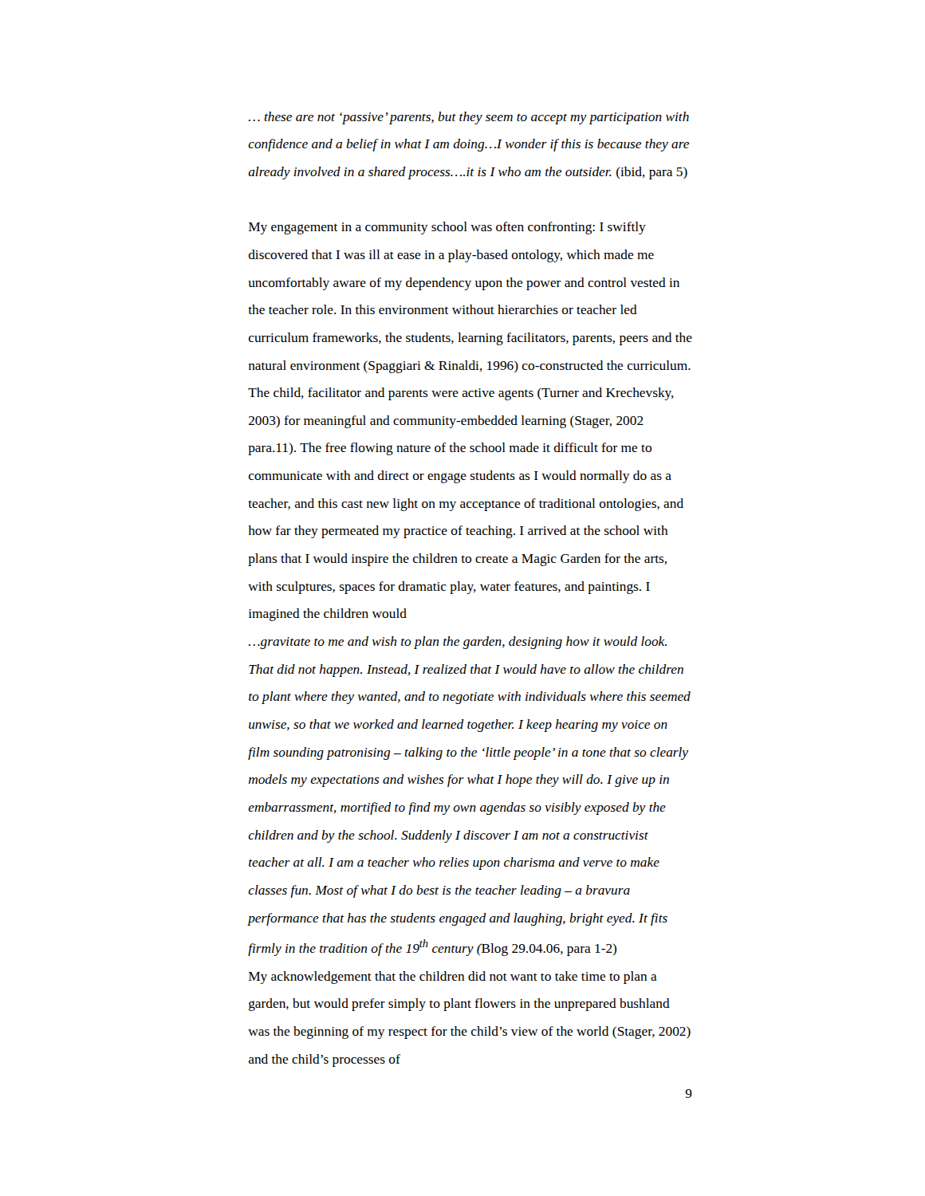… these are not ‘passive’ parents, but they seem to accept my participation with confidence and a belief in what I am doing…I wonder if this is because they are already involved in a shared process….it is I who am the outsider. (ibid, para 5)
My engagement in a community school was often confronting: I swiftly discovered that I was ill at ease in a play-based ontology, which made me uncomfortably aware of my dependency upon the power and control vested in the teacher role. In this environment without hierarchies or teacher led curriculum frameworks, the students, learning facilitators, parents, peers and the natural environment (Spaggiari & Rinaldi, 1996) co-constructed the curriculum. The child, facilitator and parents were active agents (Turner and Krechevsky, 2003) for meaningful and community-embedded learning (Stager, 2002 para.11). The free flowing nature of the school made it difficult for me to communicate with and direct or engage students as I would normally do as a teacher, and this cast new light on my acceptance of traditional ontologies, and how far they permeated my practice of teaching. I arrived at the school with plans that I would inspire the children to create a Magic Garden for the arts, with sculptures, spaces for dramatic play, water features, and paintings. I imagined the children would
…gravitate to me and wish to plan the garden, designing how it would look. That did not happen. Instead, I realized that I would have to allow the children to plant where they wanted, and to negotiate with individuals where this seemed unwise, so that we worked and learned together. I keep hearing my voice on film sounding patronising – talking to the ‘little people’ in a tone that so clearly models my expectations and wishes for what I hope they will do. I give up in embarrassment, mortified to find my own agendas so visibly exposed by the children and by the school. Suddenly I discover I am not a constructivist teacher at all. I am a teacher who relies upon charisma and verve to make classes fun. Most of what I do best is the teacher leading – a bravura performance that has the students engaged and laughing, bright eyed. It fits firmly in the tradition of the 19th century (Blog 29.04.06, para 1-2)
My acknowledgement that the children did not want to take time to plan a garden, but would prefer simply to plant flowers in the unprepared bushland was the beginning of my respect for the child’s view of the world (Stager, 2002) and the child’s processes of
9